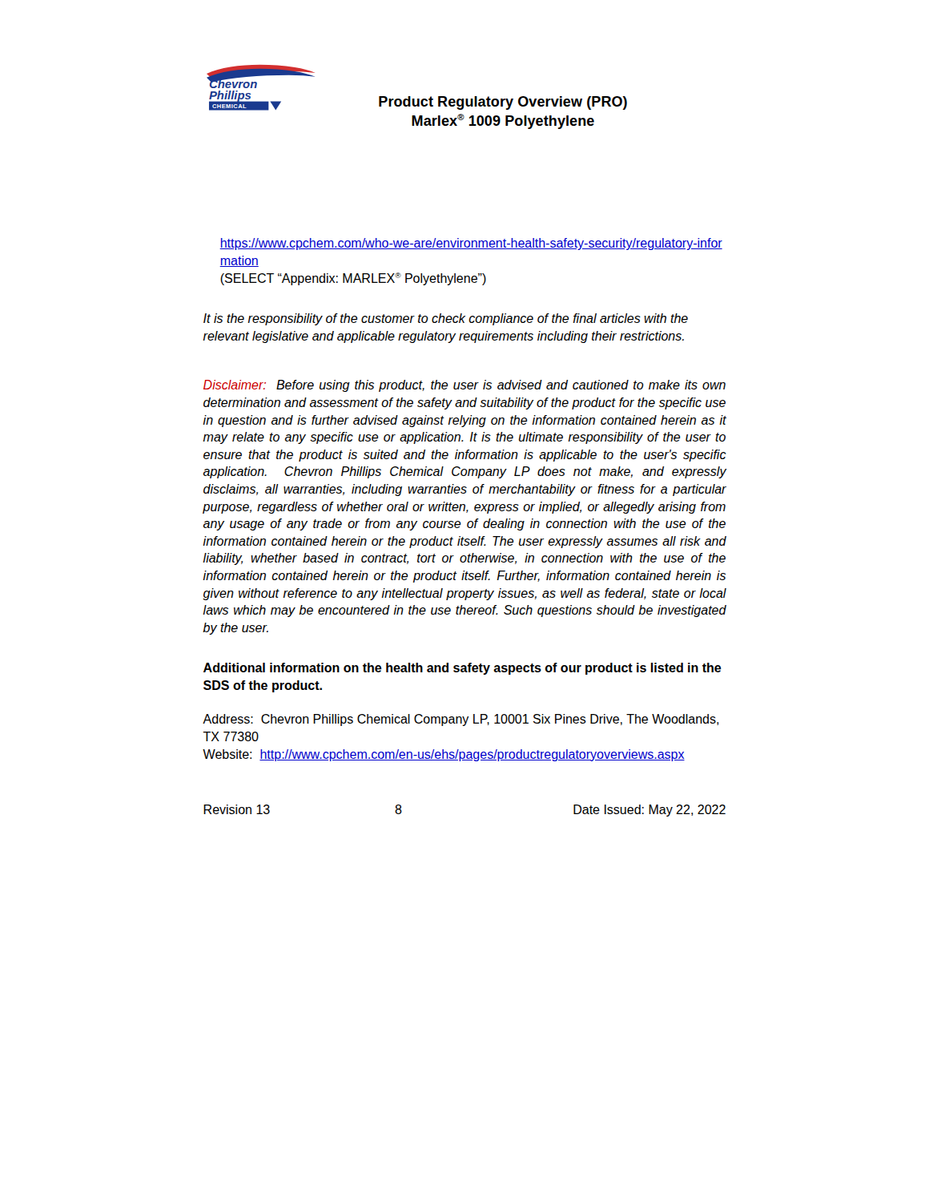Chevron Phillips CHEMICAL
Product Regulatory Overview (PRO)
Marlex® 1009 Polyethylene
https://www.cpchem.com/who-we-are/environment-health-safety-security/regulatory-information
(SELECT “Appendix: MARLEX® Polyethylene”)
It is the responsibility of the customer to check compliance of the final articles with the relevant legislative and applicable regulatory requirements including their restrictions.
Disclaimer: Before using this product, the user is advised and cautioned to make its own determination and assessment of the safety and suitability of the product for the specific use in question and is further advised against relying on the information contained herein as it may relate to any specific use or application. It is the ultimate responsibility of the user to ensure that the product is suited and the information is applicable to the user's specific application. Chevron Phillips Chemical Company LP does not make, and expressly disclaims, all warranties, including warranties of merchantability or fitness for a particular purpose, regardless of whether oral or written, express or implied, or allegedly arising from any usage of any trade or from any course of dealing in connection with the use of the information contained herein or the product itself. The user expressly assumes all risk and liability, whether based in contract, tort or otherwise, in connection with the use of the information contained herein or the product itself. Further, information contained herein is given without reference to any intellectual property issues, as well as federal, state or local laws which may be encountered in the use thereof. Such questions should be investigated by the user.
Additional information on the health and safety aspects of our product is listed in the SDS of the product.
Address: Chevron Phillips Chemical Company LP, 10001 Six Pines Drive, The Woodlands, TX 77380 Website: http://www.cpchem.com/en-us/ehs/pages/productregulatoryoverviews.aspx
Revision 13
8
Date Issued: May 22, 2022